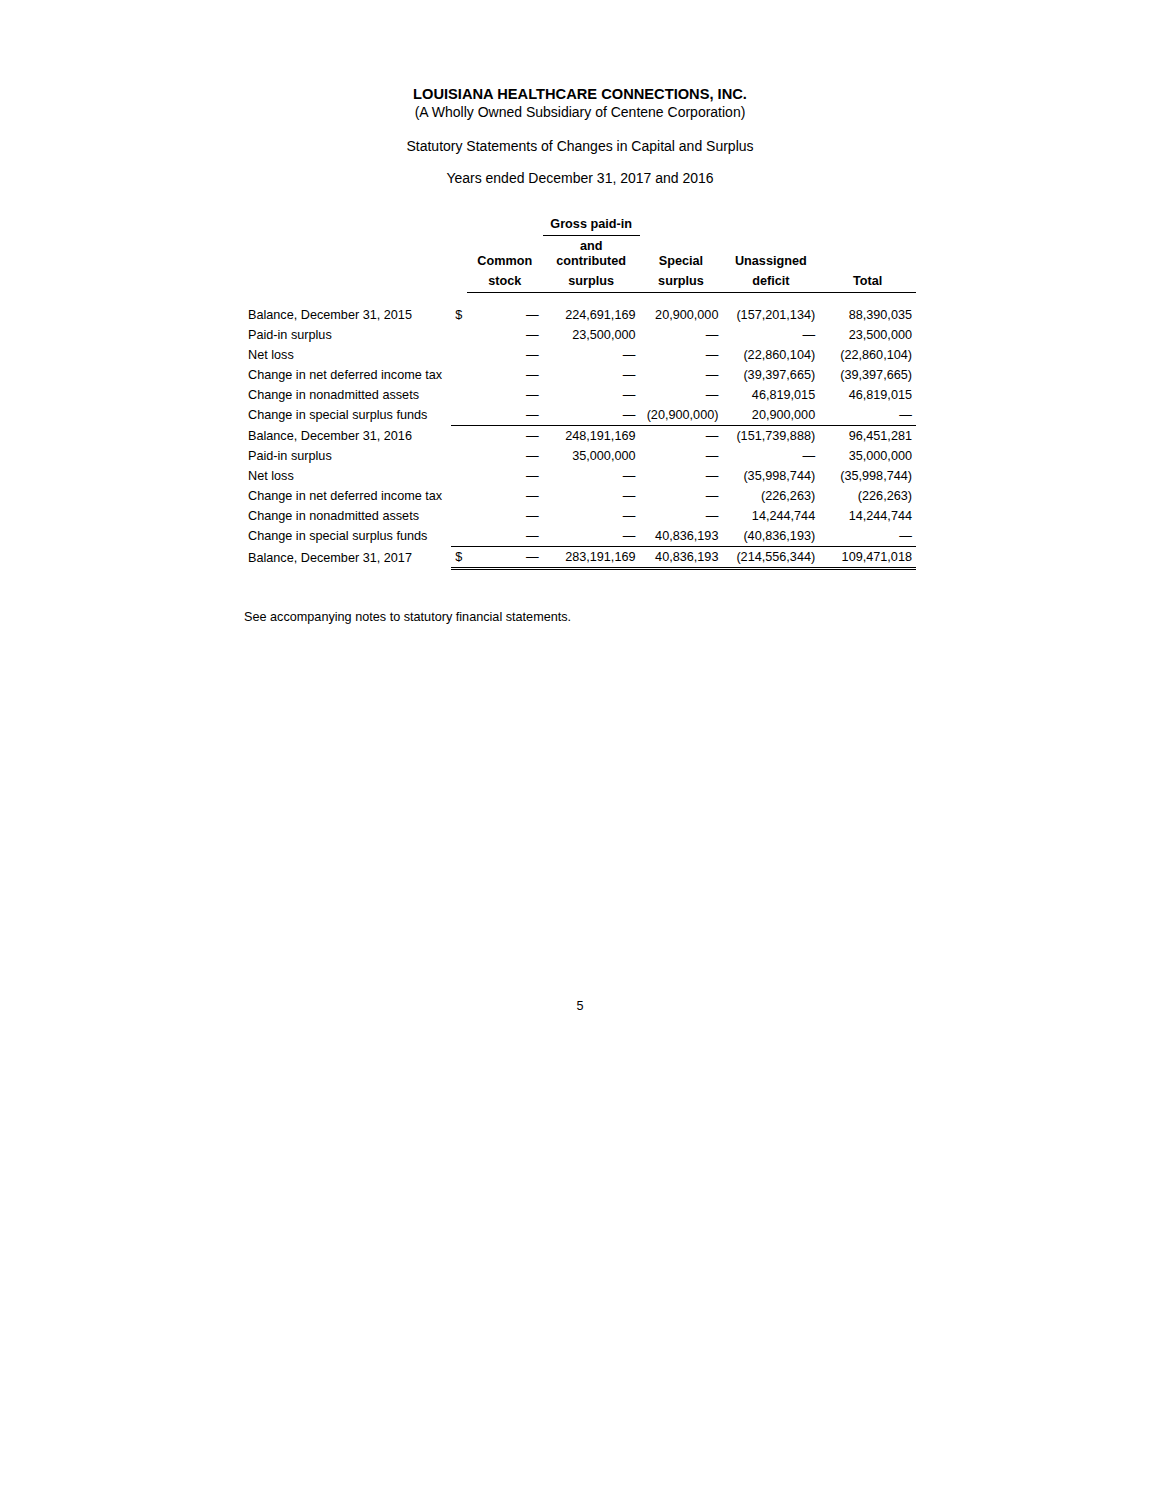LOUISIANA HEALTHCARE CONNECTIONS, INC.
(A Wholly Owned Subsidiary of Centene Corporation)
Statutory Statements of Changes in Capital and Surplus
Years ended December 31, 2017 and 2016
| | | | Gross paid-in | | | |
| --- | --- | --- | --- | --- | --- | --- |
| | | Common | and contributed | Special | Unassigned | |
| | | stock | surplus | surplus | deficit | Total |
| Balance, December 31, 2015 | $ | — | 224,691,169 | 20,900,000 | (157,201,134) | 88,390,035 |
| Paid-in surplus | | — | 23,500,000 | — | — | 23,500,000 |
| Net loss | | — | — | — | (22,860,104) | (22,860,104) |
| Change in net deferred income tax | | — | — | — | (39,397,665) | (39,397,665) |
| Change in nonadmitted assets | | — | — | — | 46,819,015 | 46,819,015 |
| Change in special surplus funds | | — | — | (20,900,000) | 20,900,000 | — |
| Balance, December 31, 2016 | | — | 248,191,169 | — | (151,739,888) | 96,451,281 |
| Paid-in surplus | | — | 35,000,000 | — | — | 35,000,000 |
| Net loss | | — | — | — | (35,998,744) | (35,998,744) |
| Change in net deferred income tax | | — | — | — | (226,263) | (226,263) |
| Change in nonadmitted assets | | — | — | — | 14,244,744 | 14,244,744 |
| Change in special surplus funds | | — | — | 40,836,193 | (40,836,193) | — |
| Balance, December 31, 2017 | $ | — | 283,191,169 | 40,836,193 | (214,556,344) | 109,471,018 |
See accompanying notes to statutory financial statements.
5